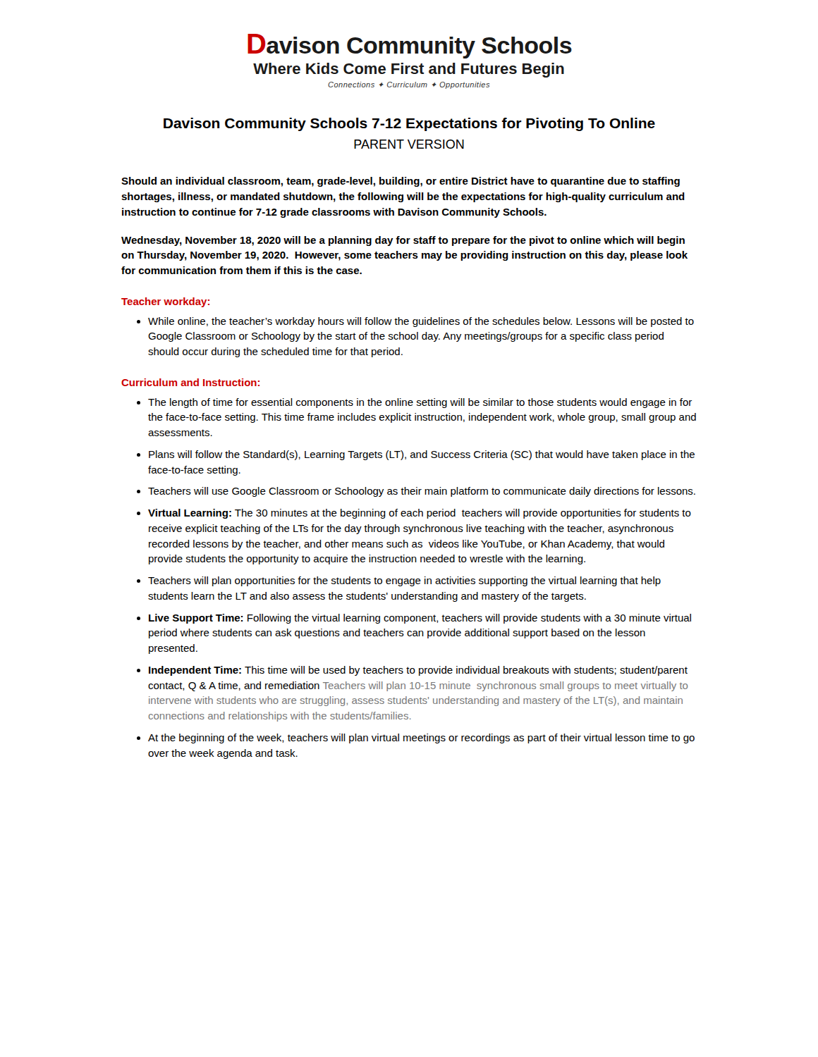Davison Community Schools
Where Kids Come First and Futures Begin
Connections ✦ Curriculum ✦ Opportunities
Davison Community Schools 7-12 Expectations for Pivoting To Online
PARENT VERSION
Should an individual classroom, team, grade-level, building, or entire District have to quarantine due to staffing shortages, illness, or mandated shutdown, the following will be the expectations for high-quality curriculum and instruction to continue for 7-12 grade classrooms with Davison Community Schools.
Wednesday, November 18, 2020 will be a planning day for staff to prepare for the pivot to online which will begin on Thursday, November 19, 2020. However, some teachers may be providing instruction on this day, please look for communication from them if this is the case.
Teacher workday:
While online, the teacher’s workday hours will follow the guidelines of the schedules below. Lessons will be posted to Google Classroom or Schoology by the start of the school day. Any meetings/groups for a specific class period should occur during the scheduled time for that period.
Curriculum and Instruction:
The length of time for essential components in the online setting will be similar to those students would engage in for the face-to-face setting. This time frame includes explicit instruction, independent work, whole group, small group and assessments.
Plans will follow the Standard(s), Learning Targets (LT), and Success Criteria (SC) that would have taken place in the face-to-face setting.
Teachers will use Google Classroom or Schoology as their main platform to communicate daily directions for lessons.
Virtual Learning: The 30 minutes at the beginning of each period teachers will provide opportunities for students to receive explicit teaching of the LTs for the day through synchronous live teaching with the teacher, asynchronous recorded lessons by the teacher, and other means such as videos like YouTube, or Khan Academy, that would provide students the opportunity to acquire the instruction needed to wrestle with the learning.
Teachers will plan opportunities for the students to engage in activities supporting the virtual learning that help students learn the LT and also assess the students' understanding and mastery of the targets.
Live Support Time: Following the virtual learning component, teachers will provide students with a 30 minute virtual period where students can ask questions and teachers can provide additional support based on the lesson presented.
Independent Time: This time will be used by teachers to provide individual breakouts with students; student/parent contact, Q & A time, and remediation Teachers will plan 10-15 minute synchronous small groups to meet virtually to intervene with students who are struggling, assess students' understanding and mastery of the LT(s), and maintain connections and relationships with the students/families.
At the beginning of the week, teachers will plan virtual meetings or recordings as part of their virtual lesson time to go over the week agenda and task.